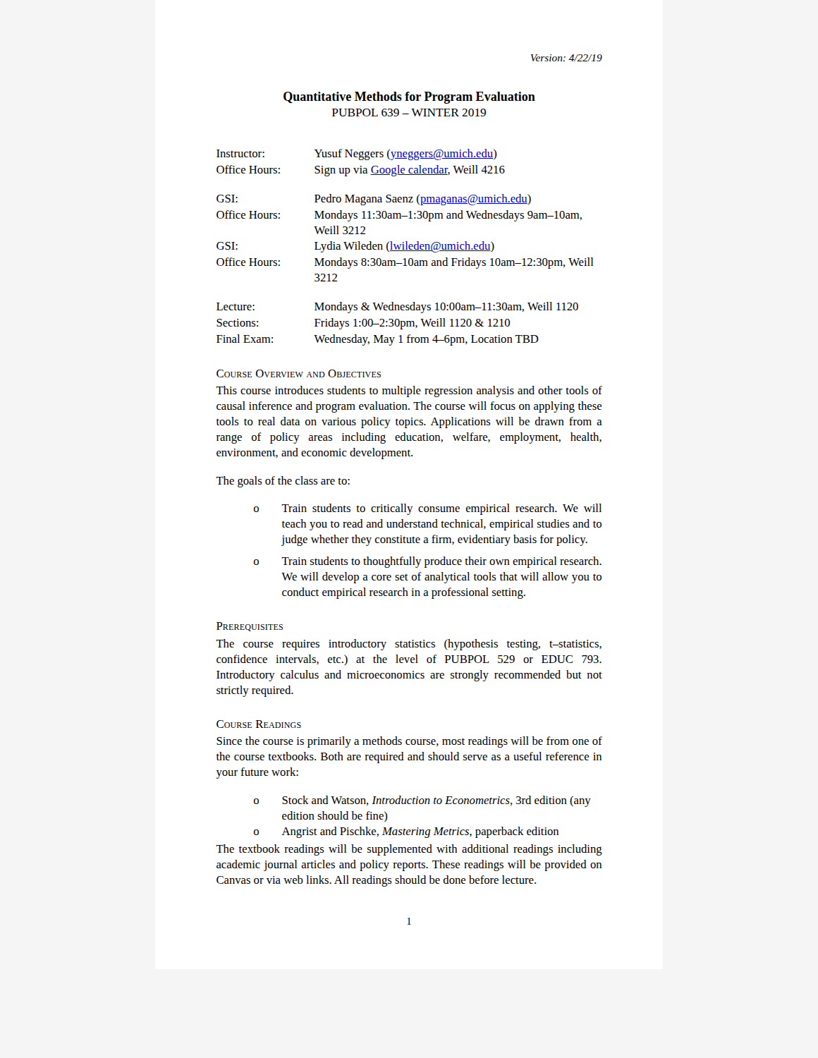Version: 4/22/19
Quantitative Methods for Program Evaluation PUBPOL 639 – WINTER 2019
| Instructor: | Yusuf Neggers ( yneggers@umich.edu ) |
| Office Hours: | Sign up via Google calendar , Weill 4216 |
| GSI: | Pedro Magana Saenz ( pmaganas@umich.edu ) |
| Office Hours: | Mondays 11:30am–1:30pm and Wednesdays 9am–10am, Weill 3212 |
| GSI: | Lydia Wileden ( lwileden@umich.edu ) |
| Office Hours: | Mondays 8:30am–10am and Fridays 10am–12:30pm, Weill 3212 |
| Lecture: | Mondays & Wednesdays 10:00am–11:30am, Weill 1120 |
| Sections: | Fridays 1:00–2:30pm, Weill 1120 & 1210 |
| Final Exam: | Wednesday, May 1 from 4–6pm, Location TBD |
Course Overview and Objectives
This course introduces students to multiple regression analysis and other tools of causal inference and program evaluation. The course will focus on applying these tools to real data on various policy topics. Applications will be drawn from a range of policy areas including education, welfare, employment, health, environment, and economic development.
The goals of the class are to:
Train students to critically consume empirical research. We will teach you to read and understand technical, empirical studies and to judge whether they constitute a firm, evidentiary basis for policy.
Train students to thoughtfully produce their own empirical research. We will develop a core set of analytical tools that will allow you to conduct empirical research in a professional setting.
Prerequisites
The course requires introductory statistics (hypothesis testing, t–statistics, confidence intervals, etc.) at the level of PUBPOL 529 or EDUC 793. Introductory calculus and microeconomics are strongly recommended but not strictly required.
Course Readings
Since the course is primarily a methods course, most readings will be from one of the course textbooks. Both are required and should serve as a useful reference in your future work:
Stock and Watson, Introduction to Econometrics, 3rd edition (any edition should be fine)
Angrist and Pischke, Mastering Metrics, paperback edition
The textbook readings will be supplemented with additional readings including academic journal articles and policy reports. These readings will be provided on Canvas or via web links. All readings should be done before lecture.
1